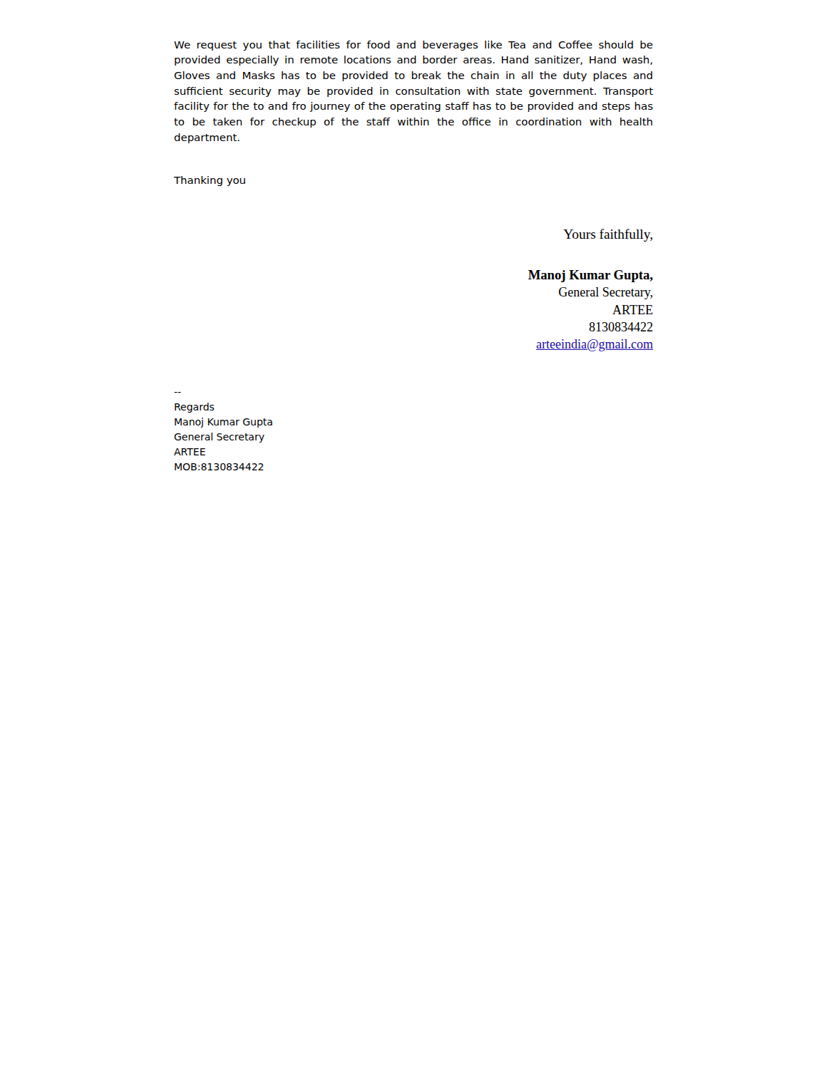We request you that facilities for food and beverages like Tea and Coffee should be provided especially in remote locations and border areas. Hand sanitizer, Hand wash, Gloves and Masks has to be provided to break the chain in all the duty places and sufficient security may be provided in consultation with state government. Transport facility for the to and fro journey of the operating staff has to be provided and steps has to be taken for checkup of the staff within the office in coordination with health department.
Thanking you
Yours faithfully,
Manoj Kumar Gupta,
General Secretary,
ARTEE
8130834422
arteeindia@gmail.com
--
Regards
Manoj Kumar Gupta
General Secretary
ARTEE
MOB:8130834422